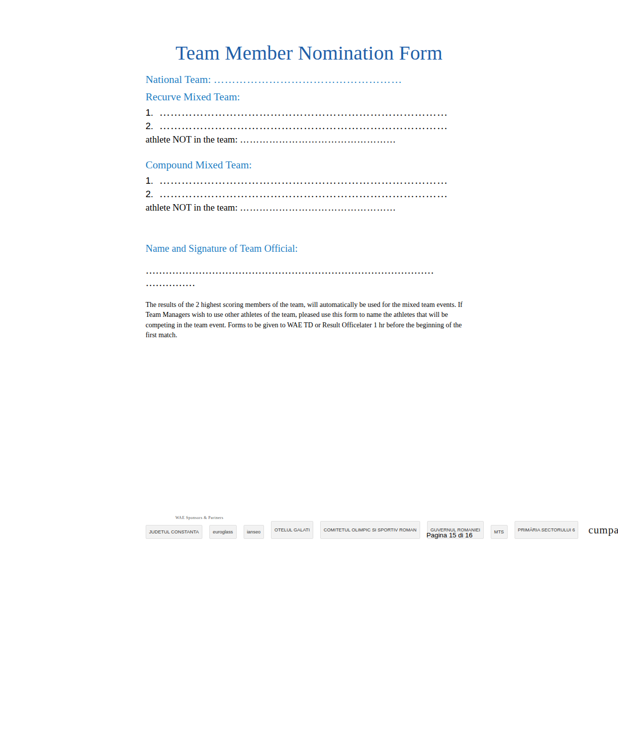Team Member Nomination Form
National Team: ……………………………………………
Recurve Mixed Team:
1. ……………………………………………………………………
2. ……………………………………………………………………
athlete NOT in the team: …………………………………………
Compound Mixed Team:
1. ……………………………………………………………………
2. ……………………………………………………………………
athlete NOT in the team: …………………………………………
Name and Signature of Team Official:
……………………………………………………………………………
……………
The results of the 2 highest scoring members of the team, will automatically be used for the mixed team events. If Team Managers wish to use other athletes of the team, pleased use this form to name the athletes that will be competing in the team event. Forms to be given to WAE TD or Result Officelater 1 hr before the beginning of the first match.
WAE Sponsors & Partners
JUDETUL CONSTANTA euroglass ianseo OTELUL GALATI COMITETUL OLIMPIC SI SPORTIV ROMAN GUVERNUL ROMANIEI MTS PRIMĂRIA SECTORULUI 6 cumpana
Pagina 15 di 16